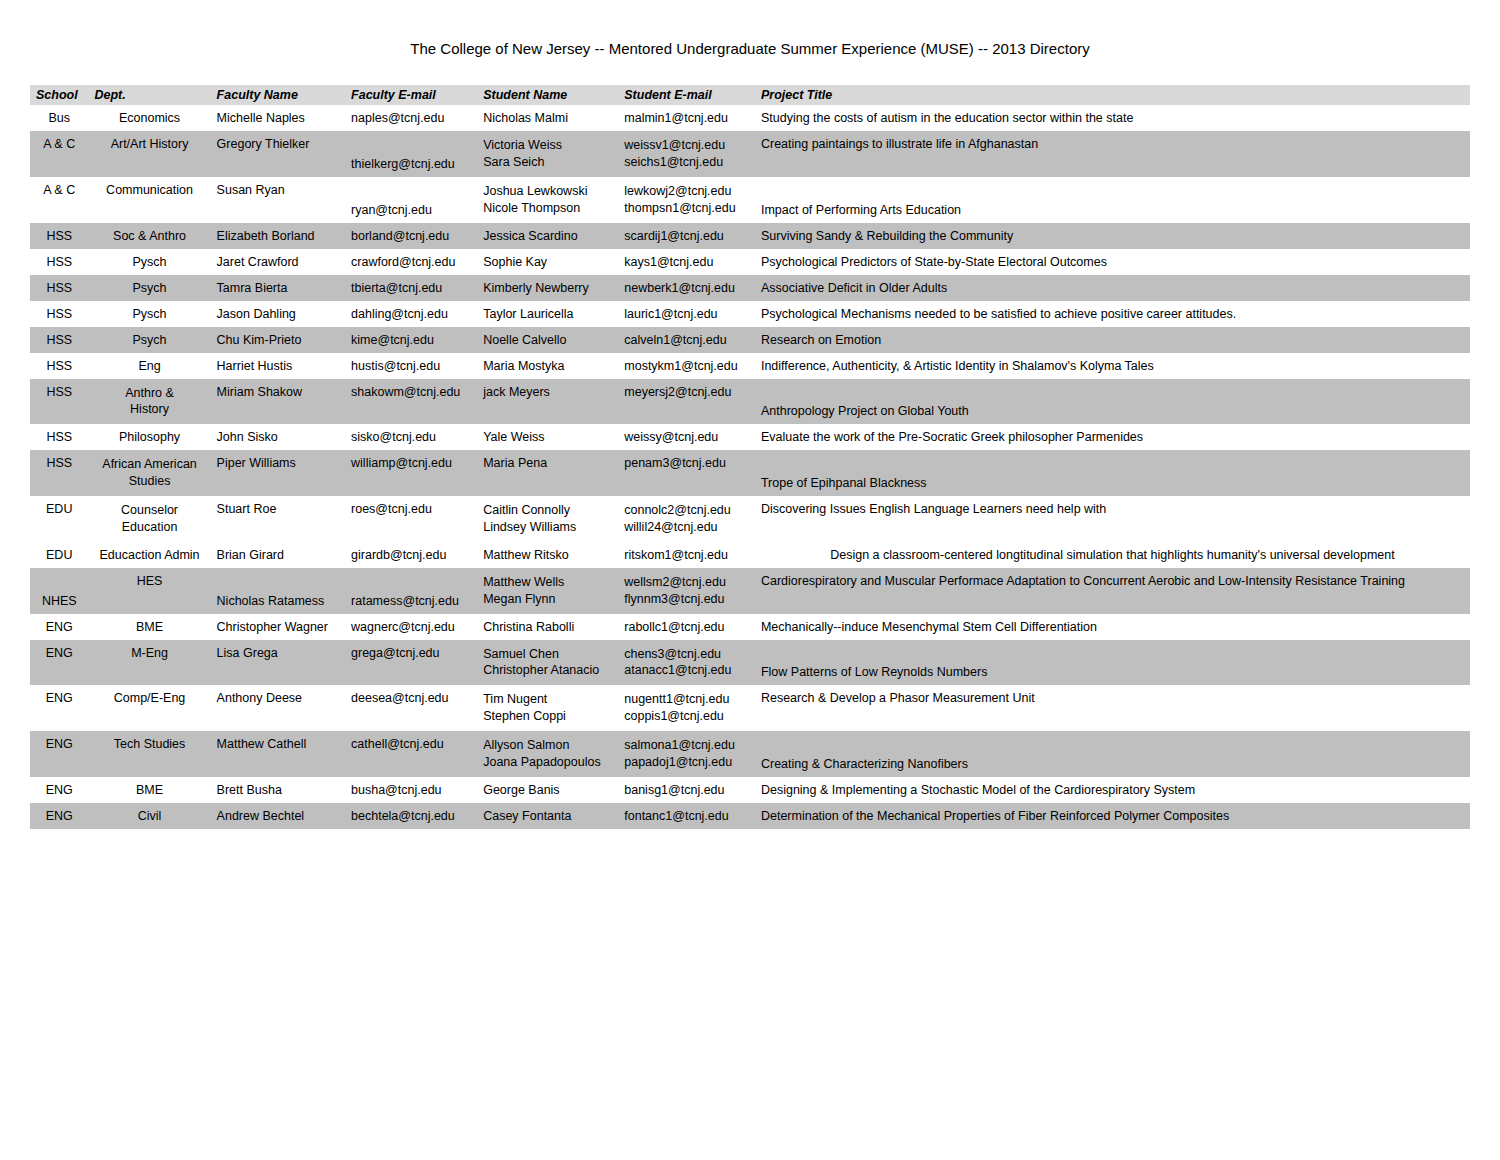The College of New Jersey -- Mentored Undergraduate Summer Experience (MUSE) -- 2013 Directory
| School | Dept. | Faculty Name | Faculty E-mail | Student Name | Student E-mail | Project Title |
| --- | --- | --- | --- | --- | --- | --- |
| Bus | Economics | Michelle Naples | naples@tcnj.edu | Nicholas Malmi | malmin1@tcnj.edu | Studying the costs of autism in the education sector within the state |
| A & C | Art/Art History | Gregory Thielker | thielkerg@tcnj.edu | Victoria Weiss Sara Seich | weissv1@tcnj.edu seichs1@tcnj.edu | Creating paintaings to illustrate life in Afghanastan |
| A & C | Communication | Susan Ryan | ryan@tcnj.edu | Joshua Lewkowski Nicole Thompson | lewkowj2@tcnj.edu thompsn1@tcnj.edu | Impact of Performing Arts Education |
| HSS | Soc & Anthro | Elizabeth Borland | borland@tcnj.edu | Jessica Scardino | scardij1@tcnj.edu | Surviving Sandy & Rebuilding the Community |
| HSS | Pysch | Jaret Crawford | crawford@tcnj.edu | Sophie Kay | kays1@tcnj.edu | Psychological Predictors of State-by-State Electoral Outcomes |
| HSS | Psych | Tamra Bierta | tbierta@tcnj.edu | Kimberly Newberry | newberk1@tcnj.edu | Associative Deficit in Older Adults |
| HSS | Pysch | Jason Dahling | dahling@tcnj.edu | Taylor Lauricella | lauric1@tcnj.edu | Psychological Mechanisms needed to be satisfied to achieve positive career attitudes. |
| HSS | Psych | Chu Kim-Prieto | kime@tcnj.edu | Noelle Calvello | calveln1@tcnj.edu | Research on Emotion |
| HSS | Eng | Harriet Hustis | hustis@tcnj.edu | Maria Mostyka | mostykm1@tcnj.edu | Indifference, Authenticity, & Artistic Identity in Shalamov's Kolyma Tales |
| HSS | Anthro & History | Miriam Shakow | shakowm@tcnj.edu | jack Meyers | meyersj2@tcnj.edu | Anthropology Project on Global Youth |
| HSS | Philosophy | John Sisko | sisko@tcnj.edu | Yale Weiss | weissy@tcnj.edu | Evaluate the work of the Pre-Socratic Greek philosopher Parmenides |
| HSS | African American Studies | Piper Williams | williamp@tcnj.edu | Maria Pena | penam3@tcnj.edu | Trope of Epihpanal Blackness |
| EDU | Counselor Education | Stuart Roe | roes@tcnj.edu | Caitlin Connolly Lindsey Williams | connolc2@tcnj.edu willil24@tcnj.edu | Discovering Issues English Language Learners need help with |
| EDU | Educaction Admin | Brian Girard | girardb@tcnj.edu | Matthew Ritsko | ritskom1@tcnj.edu | Design a classroom-centered longtitudinal simulation that highlights humanity's universal development |
| NHES | HES | Nicholas Ratamess | ratamess@tcnj.edu | Matthew Wells Megan Flynn | wellsm2@tcnj.edu flynnm3@tcnj.edu | Cardiorespiratory and Muscular Performace Adaptation to Concurrent Aerobic and Low-Intensity Resistance Training |
| ENG | BME | Christopher Wagner | wagnerc@tcnj.edu | Christina Rabolli | rabollc1@tcnj.edu | Mechanically--induce Mesenchymal Stem Cell Differentiation |
| ENG | M-Eng | Lisa Grega | grega@tcnj.edu | Samuel Chen Christopher Atanacio | chens3@tcnj.edu atanacc1@tcnj.edu | Flow Patterns of Low Reynolds Numbers |
| ENG | Comp/E-Eng | Anthony Deese | deesea@tcnj.edu | Tim Nugent Stephen Coppi | nugentt1@tcnj.edu coppis1@tcnj.edu | Research & Develop a Phasor Measurement Unit |
| ENG | Tech Studies | Matthew Cathell | cathell@tcnj.edu | Allyson Salmon Joana Papadopoulos | salmona1@tcnj.edu papadoj1@tcnj.edu | Creating & Characterizing Nanofibers |
| ENG | BME | Brett Busha | busha@tcnj.edu | George Banis | banisg1@tcnj.edu | Designing & Implementing a Stochastic Model of the Cardiorespiratory System |
| ENG | Civil | Andrew Bechtel | bechtela@tcnj.edu | Casey Fontanta | fontanc1@tcnj.edu | Determination of the Mechanical Properties of Fiber Reinforced Polymer Composites |